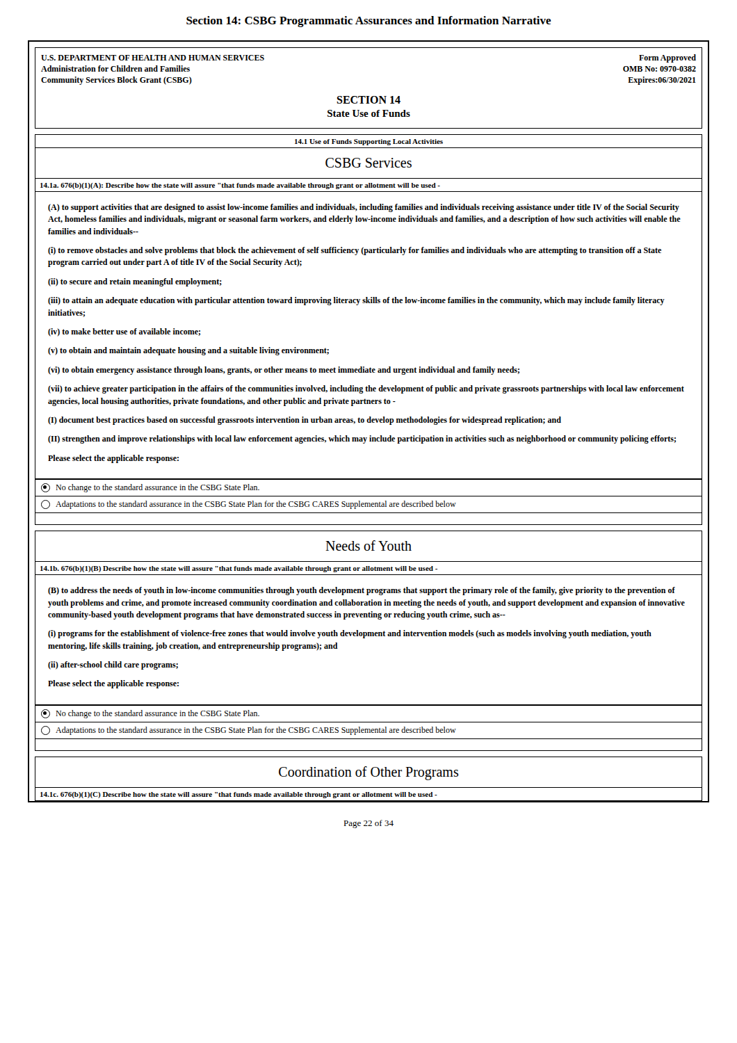Section 14: CSBG Programmatic Assurances and Information Narrative
U.S. DEPARTMENT OF HEALTH AND HUMAN SERVICES
Administration for Children and Families
Community Services Block Grant (CSBG)
Form Approved
OMB No: 0970-0382
Expires:06/30/2021
SECTION 14
State Use of Funds
14.1 Use of Funds Supporting Local Activities
CSBG Services
14.1a. 676(b)(1)(A): Describe how the state will assure "that funds made available through grant or allotment will be used -
(A) to support activities that are designed to assist low-income families and individuals, including families and individuals receiving assistance under title IV of the Social Security Act, homeless families and individuals, migrant or seasonal farm workers, and elderly low-income individuals and families, and a description of how such activities will enable the families and individuals--
(i) to remove obstacles and solve problems that block the achievement of self sufficiency (particularly for families and individuals who are attempting to transition off a State program carried out under part A of title IV of the Social Security Act);
(ii) to secure and retain meaningful employment;
(iii) to attain an adequate education with particular attention toward improving literacy skills of the low-income families in the community, which may include family literacy initiatives;
(iv) to make better use of available income;
(v) to obtain and maintain adequate housing and a suitable living environment;
(vi) to obtain emergency assistance through loans, grants, or other means to meet immediate and urgent individual and family needs;
(vii) to achieve greater participation in the affairs of the communities involved, including the development of public and private grassroots partnerships with local law enforcement agencies, local housing authorities, private foundations, and other public and private partners to -
(I) document best practices based on successful grassroots intervention in urban areas, to develop methodologies for widespread replication; and
(II) strengthen and improve relationships with local law enforcement agencies, which may include participation in activities such as neighborhood or community policing efforts;
Please select the applicable response:
No change to the standard assurance in the CSBG State Plan.
Adaptations to the standard assurance in the CSBG State Plan for the CSBG CARES Supplemental are described below
Needs of Youth
14.1b. 676(b)(1)(B) Describe how the state will assure "that funds made available through grant or allotment will be used -
(B) to address the needs of youth in low-income communities through youth development programs that support the primary role of the family, give priority to the prevention of youth problems and crime, and promote increased community coordination and collaboration in meeting the needs of youth, and support development and expansion of innovative community-based youth development programs that have demonstrated success in preventing or reducing youth crime, such as--
(i) programs for the establishment of violence-free zones that would involve youth development and intervention models (such as models involving youth mediation, youth mentoring, life skills training, job creation, and entrepreneurship programs); and
(ii) after-school child care programs;
Please select the applicable response:
No change to the standard assurance in the CSBG State Plan.
Adaptations to the standard assurance in the CSBG State Plan for the CSBG CARES Supplemental are described below
Coordination of Other Programs
14.1c. 676(b)(1)(C) Describe how the state will assure "that funds made available through grant or allotment will be used -
Page 22 of 34